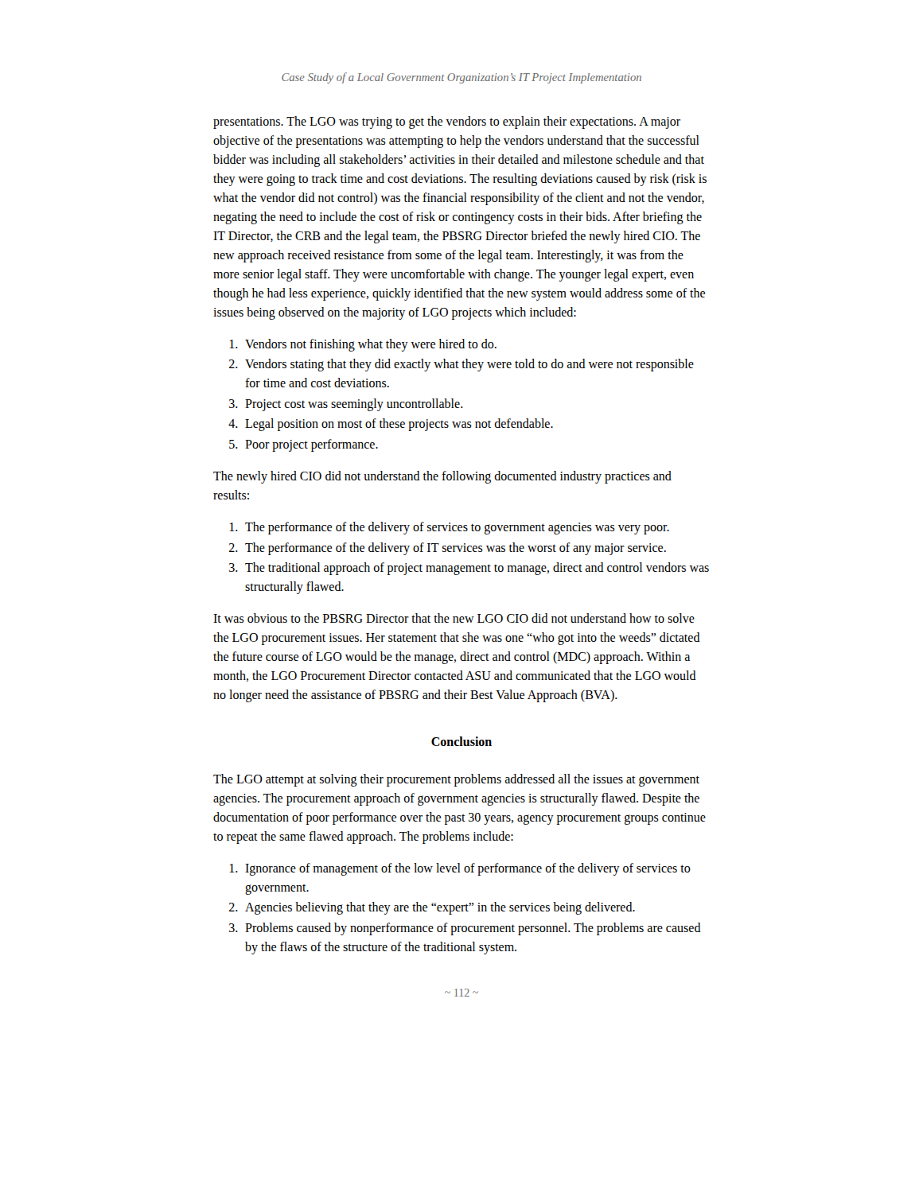Case Study of a Local Government Organization’s IT Project Implementation
presentations. The LGO was trying to get the vendors to explain their expectations. A major objective of the presentations was attempting to help the vendors understand that the successful bidder was including all stakeholders’ activities in their detailed and milestone schedule and that they were going to track time and cost deviations. The resulting deviations caused by risk (risk is what the vendor did not control) was the financial responsibility of the client and not the vendor, negating the need to include the cost of risk or contingency costs in their bids. After briefing the IT Director, the CRB and the legal team, the PBSRG Director briefed the newly hired CIO. The new approach received resistance from some of the legal team. Interestingly, it was from the more senior legal staff. They were uncomfortable with change. The younger legal expert, even though he had less experience, quickly identified that the new system would address some of the issues being observed on the majority of LGO projects which included:
Vendors not finishing what they were hired to do.
Vendors stating that they did exactly what they were told to do and were not responsible for time and cost deviations.
Project cost was seemingly uncontrollable.
Legal position on most of these projects was not defendable.
Poor project performance.
The newly hired CIO did not understand the following documented industry practices and results:
The performance of the delivery of services to government agencies was very poor.
The performance of the delivery of IT services was the worst of any major service.
The traditional approach of project management to manage, direct and control vendors was structurally flawed.
It was obvious to the PBSRG Director that the new LGO CIO did not understand how to solve the LGO procurement issues. Her statement that she was one “who got into the weeds” dictated the future course of LGO would be the manage, direct and control (MDC) approach. Within a month, the LGO Procurement Director contacted ASU and communicated that the LGO would no longer need the assistance of PBSRG and their Best Value Approach (BVA).
Conclusion
The LGO attempt at solving their procurement problems addressed all the issues at government agencies. The procurement approach of government agencies is structurally flawed. Despite the documentation of poor performance over the past 30 years, agency procurement groups continue to repeat the same flawed approach. The problems include:
Ignorance of management of the low level of performance of the delivery of services to government.
Agencies believing that they are the “expert” in the services being delivered.
Problems caused by nonperformance of procurement personnel. The problems are caused by the flaws of the structure of the traditional system.
~ 112 ~